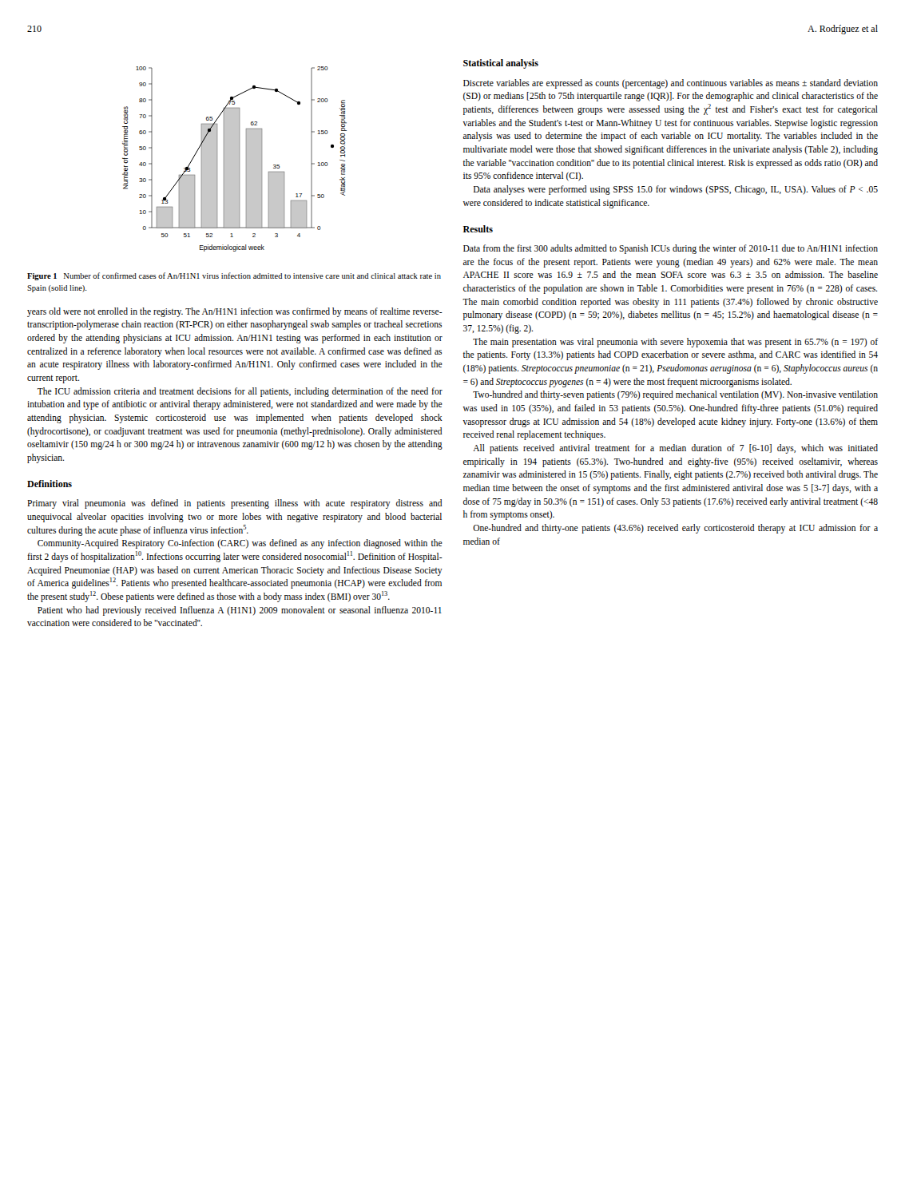210 A. Rodríguez et al
0 10 20 30 40 50 60 70 80 90 100 0 50 100 150 200 250 13 33 65 75 62 35 17 50 51 52 1 2 3 4 Epidemiological week Number of confirmed cases Attack rate / 100.000 population
Figure 1 Number of confirmed cases of An/H1N1 virus infection admitted to intensive care unit and clinical attack rate in Spain (solid line).
years old were not enrolled in the registry. The An/H1N1 infection was confirmed by means of realtime reverse-transcription-polymerase chain reaction (RT-PCR) on either nasopharyngeal swab samples or tracheal secretions ordered by the attending physicians at ICU admission. An/H1N1 testing was performed in each institution or centralized in a reference laboratory when local resources were not available. A confirmed case was defined as an acute respiratory illness with laboratory-confirmed An/H1N1. Only confirmed cases were included in the current report.
The ICU admission criteria and treatment decisions for all patients, including determination of the need for intubation and type of antibiotic or antiviral therapy administered, were not standardized and were made by the attending physician. Systemic corticosteroid use was implemented when patients developed shock (hydrocortisone), or coadjuvant treatment was used for pneumonia (methyl-prednisolone). Orally administered oseltamivir (150 mg/24 h or 300 mg/24 h) or intravenous zanamivir (600 mg/12 h) was chosen by the attending physician.
Definitions
Primary viral pneumonia was defined in patients presenting illness with acute respiratory distress and unequivocal alveolar opacities involving two or more lobes with negative respiratory and blood bacterial cultures during the acute phase of influenza virus infection5.
Community-Acquired Respiratory Co-infection (CARC) was defined as any infection diagnosed within the first 2 days of hospitalization10. Infections occurring later were considered nosocomial11. Definition of Hospital-Acquired Pneumoniae (HAP) was based on current American Thoracic Society and Infectious Disease Society of America guidelines12. Patients who presented healthcare-associated pneumonia (HCAP) were excluded from the present study12. Obese patients were defined as those with a body mass index (BMI) over 3013.
Patient who had previously received Influenza A (H1N1) 2009 monovalent or seasonal influenza 2010-11 vaccination were considered to be ''vaccinated''.
Statistical analysis
Discrete variables are expressed as counts (percentage) and continuous variables as means ± standard deviation (SD) or medians [25th to 75th interquartile range (IQR)]. For the demographic and clinical characteristics of the patients, differences between groups were assessed using the χ2 test and Fisher's exact test for categorical variables and the Student's t-test or Mann-Whitney U test for continuous variables. Stepwise logistic regression analysis was used to determine the impact of each variable on ICU mortality. The variables included in the multivariate model were those that showed significant differences in the univariate analysis (Table 2), including the variable ''vaccination condition'' due to its potential clinical interest. Risk is expressed as odds ratio (OR) and its 95% confidence interval (CI).
Data analyses were performed using SPSS 15.0 for windows (SPSS, Chicago, IL, USA). Values of P < .05 were considered to indicate statistical significance.
Results
Data from the first 300 adults admitted to Spanish ICUs during the winter of 2010-11 due to An/H1N1 infection are the focus of the present report. Patients were young (median 49 years) and 62% were male. The mean APACHE II score was 16.9 ± 7.5 and the mean SOFA score was 6.3 ± 3.5 on admission. The baseline characteristics of the population are shown in Table 1. Comorbidities were present in 76% (n = 228) of cases. The main comorbid condition reported was obesity in 111 patients (37.4%) followed by chronic obstructive pulmonary disease (COPD) (n = 59; 20%), diabetes mellitus (n = 45; 15.2%) and haematological disease (n = 37, 12.5%) (fig. 2).
The main presentation was viral pneumonia with severe hypoxemia that was present in 65.7% (n = 197) of the patients. Forty (13.3%) patients had COPD exacerbation or severe asthma, and CARC was identified in 54 (18%) patients. Streptococcus pneumoniae (n = 21), Pseudomonas aeruginosa (n = 6), Staphylococcus aureus (n = 6) and Streptococcus pyogenes (n = 4) were the most frequent microorganisms isolated.
Two-hundred and thirty-seven patients (79%) required mechanical ventilation (MV). Non-invasive ventilation was used in 105 (35%), and failed in 53 patients (50.5%). One-hundred fifty-three patients (51.0%) required vasopressor drugs at ICU admission and 54 (18%) developed acute kidney injury. Forty-one (13.6%) of them received renal replacement techniques.
All patients received antiviral treatment for a median duration of 7 [6-10] days, which was initiated empirically in 194 patients (65.3%). Two-hundred and eighty-five (95%) received oseltamivir, whereas zanamivir was administered in 15 (5%) patients. Finally, eight patients (2.7%) received both antiviral drugs. The median time between the onset of symptoms and the first administered antiviral dose was 5 [3-7] days, with a dose of 75 mg/day in 50.3% (n = 151) of cases. Only 53 patients (17.6%) received early antiviral treatment (<48 h from symptoms onset).
One-hundred and thirty-one patients (43.6%) received early corticosteroid therapy at ICU admission for a median of